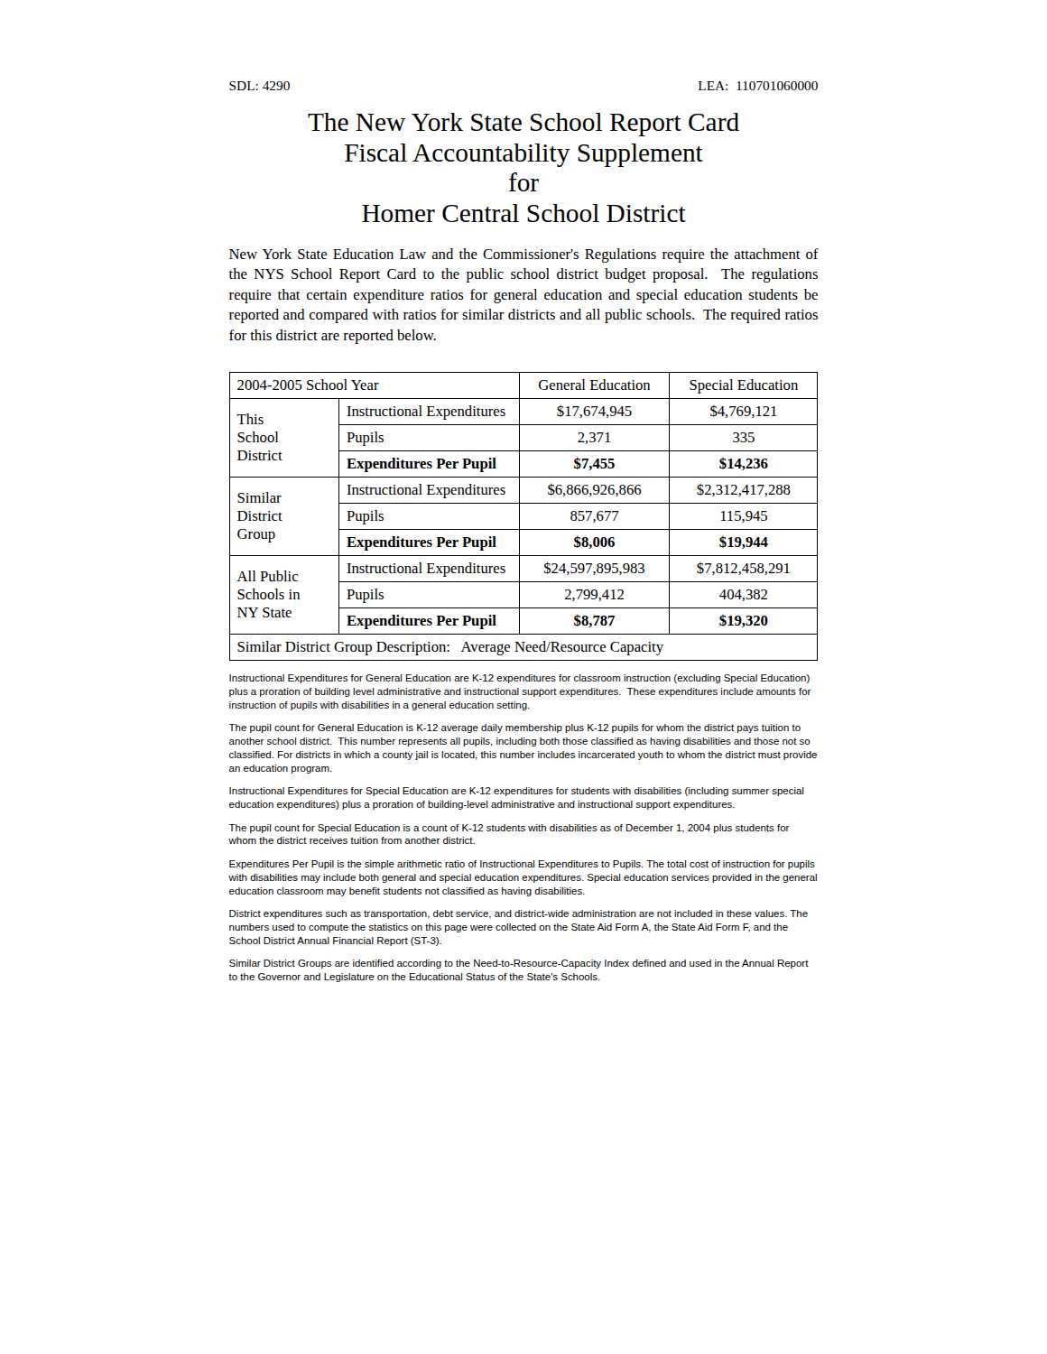SDL: 4290 LEA: 110701060000
The New York State School Report Card Fiscal Accountability Supplement for Homer Central School District
New York State Education Law and the Commissioner's Regulations require the attachment of the NYS School Report Card to the public school district budget proposal. The regulations require that certain expenditure ratios for general education and special education students be reported and compared with ratios for similar districts and all public schools. The required ratios for this district are reported below.
| 2004-2005 School Year | General Education | Special Education |
| --- | --- | --- |
| This School District | Instructional Expenditures | $17,674,945 | $4,769,121 |
| Pupils | 2,371 | 335 |
| Expenditures Per Pupil | $7,455 | $14,236 |
| Similar District Group | Instructional Expenditures | $6,866,926,866 | $2,312,417,288 |
| Pupils | 857,677 | 115,945 |
| Expenditures Per Pupil | $8,006 | $19,944 |
| All Public Schools in NY State | Instructional Expenditures | $24,597,895,983 | $7,812,458,291 |
| Pupils | 2,799,412 | 404,382 |
| Expenditures Per Pupil | $8,787 | $19,320 |
| Similar District Group Description: Average Need/Resource Capacity |
Instructional Expenditures for General Education are K-12 expenditures for classroom instruction (excluding Special Education) plus a proration of building level administrative and instructional support expenditures. These expenditures include amounts for instruction of pupils with disabilities in a general education setting.
The pupil count for General Education is K-12 average daily membership plus K-12 pupils for whom the district pays tuition to another school district. This number represents all pupils, including both those classified as having disabilities and those not so classified. For districts in which a county jail is located, this number includes incarcerated youth to whom the district must provide an education program.
Instructional Expenditures for Special Education are K-12 expenditures for students with disabilities (including summer special education expenditures) plus a proration of building-level administrative and instructional support expenditures.
The pupil count for Special Education is a count of K-12 students with disabilities as of December 1, 2004 plus students for whom the district receives tuition from another district.
Expenditures Per Pupil is the simple arithmetic ratio of Instructional Expenditures to Pupils. The total cost of instruction for pupils with disabilities may include both general and special education expenditures. Special education services provided in the general education classroom may benefit students not classified as having disabilities.
District expenditures such as transportation, debt service, and district-wide administration are not included in these values. The numbers used to compute the statistics on this page were collected on the State Aid Form A, the State Aid Form F, and the School District Annual Financial Report (ST-3).
Similar District Groups are identified according to the Need-to-Resource-Capacity Index defined and used in the Annual Report to the Governor and Legislature on the Educational Status of the State's Schools.